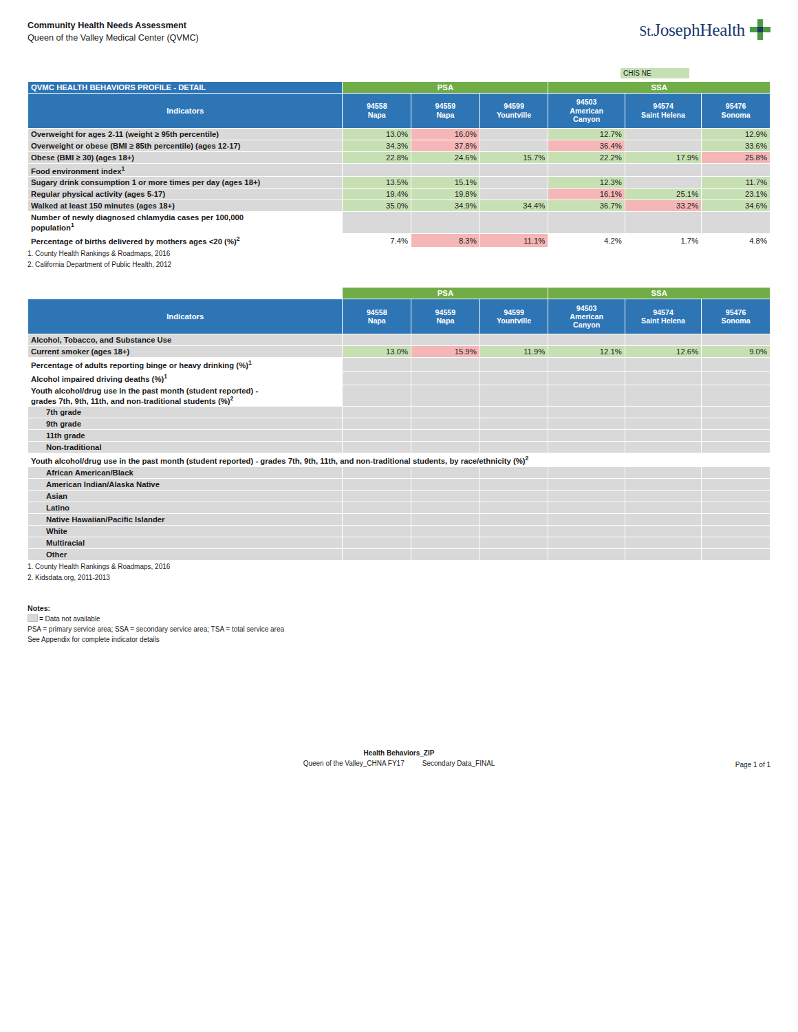Community Health Needs Assessment
Queen of the Valley Medical Center (QVMC)
St. JosephHealth
CHIS NE
| QVMC HEALTH BEHAVIORS PROFILE - DETAIL | PSA | SSA |
| Indicators | 94558 Napa | 94559 Napa | 94599 Yountville | 94503 American Canyon | 94574 Saint Helena | 95476 Sonoma |
| Overweight for ages 2-11 (weight ≥ 95th percentile) | 13.0% | 16.0% | | 12.7% | | 12.9% |
| Overweight or obese (BMI ≥ 85th percentile) (ages 12-17) | 34.3% | 37.8% | | 36.4% | | 33.6% |
| Obese (BMI ≥ 30) (ages 18+) | 22.8% | 24.6% | 15.7% | 22.2% | 17.9% | 25.8% |
| Food environment index 1 | | | | | | |
| Sugary drink consumption 1 or more times per day (ages 18+) | 13.5% | 15.1% | | 12.3% | | 11.7% |
| Regular physical activity (ages 5-17) | 19.4% | 19.8% | | 16.1% | 25.1% | 23.1% |
| Walked at least 150 minutes (ages 18+) | 35.0% | 34.9% | 34.4% | 36.7% | 33.2% | 34.6% |
| Number of newly diagnosed chlamydia cases per 100,000 population 1 | | | | | | |
| Percentage of births delivered by mothers ages <20 (%) 2 | 7.4% | 8.3% | 11.1% | 4.2% | 1.7% | 4.8% |
1. County Health Rankings & Roadmaps, 2016
2. California Department of Public Health, 2012
| | PSA | SSA |
| Indicators | 94558 Napa | 94559 Napa | 94599 Yountville | 94503 American Canyon | 94574 Saint Helena | 95476 Sonoma |
| Alcohol, Tobacco, and Substance Use | | | | | | |
| Current smoker (ages 18+) | 13.0% | 15.9% | 11.9% | 12.1% | 12.6% | 9.0% |
| Percentage of adults reporting binge or heavy drinking (%) 1 | | | | | | |
| Alcohol impaired driving deaths (%) 1 | | | | | | |
| Youth alcohol/drug use in the past month (student reported) - grades 7th, 9th, 11th, and non-traditional students (%) 2 | | | | | | |
| 7th grade | | | | | | |
| 9th grade | | | | | | |
| 11th grade | | | | | | |
| Non-traditional | | | | | | |
| Youth alcohol/drug use in the past month (student reported) - grades 7th, 9th, 11th, and non-traditional students, by race/ethnicity (%) 2 |
| African American/Black | | | | | | |
| American Indian/Alaska Native | | | | | | |
| Asian | | | | | | |
| Latino | | | | | | |
| Native Hawaiian/Pacific Islander | | | | | | |
| White | | | | | | |
| Multiracial | | | | | | |
| Other | | | | | | |
1. County Health Rankings & Roadmaps, 2016
2. Kidsdata.org, 2011-2013
Notes:
= Data not available
PSA = primary service area; SSA = secondary service area; TSA = total service area
See Appendix for complete indicator details
Health Behaviors_ZIP
Queen of the Valley_CHNA FY17 Secondary Data_FINAL
Page 1 of 1